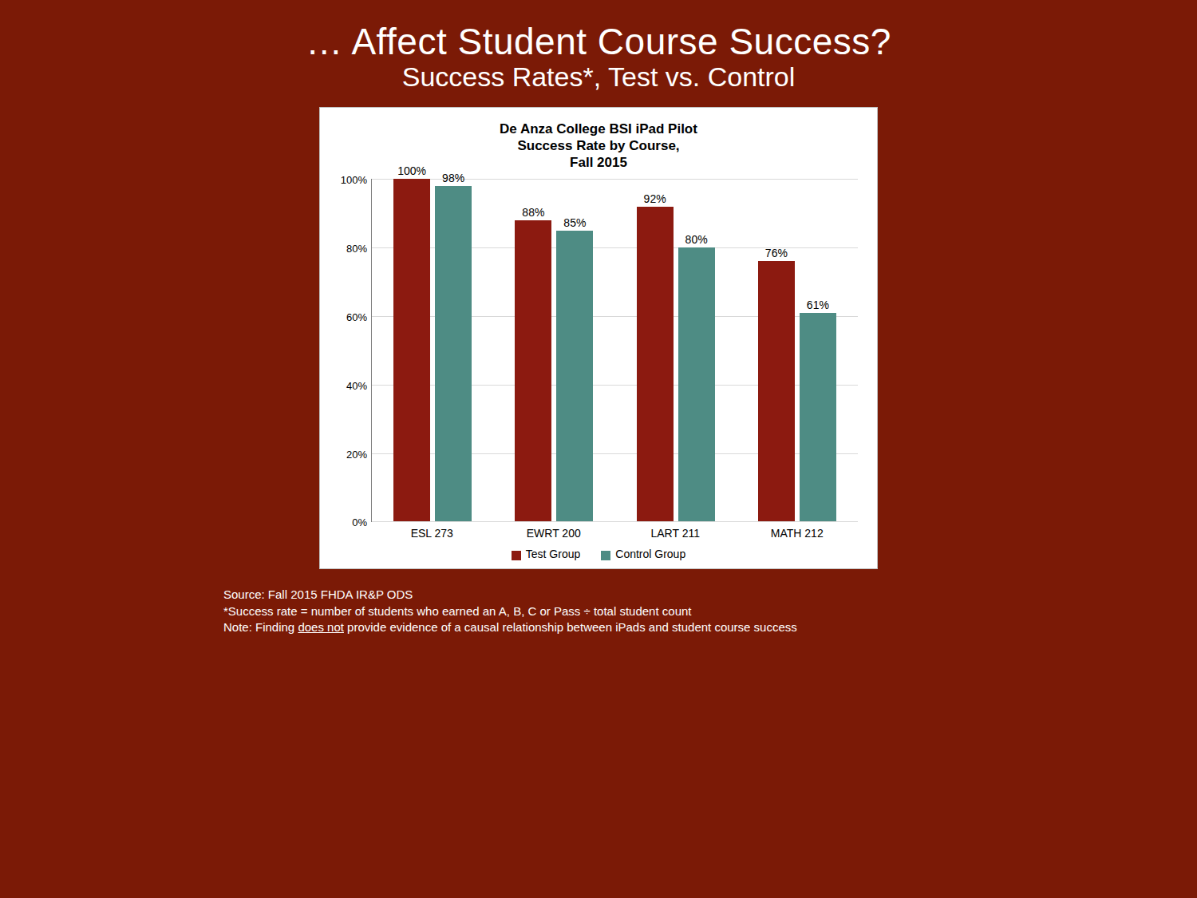… Affect Student Course Success?
Success Rates*, Test vs. Control
De Anza College BSI iPad Pilot
Success Rate by Course,
Fall 2015
100%
80%
60%
40%
20%
0%
100%
98%
88%
85%
92%
80%
76%
61%
ESL 273
EWRT 200
LART 211
MATH 212
Test Group
Control Group
Source: Fall 2015 FHDA IR&P ODS
*Success rate = number of students who earned an A, B, C or Pass ÷ total student count
Note: Finding does not provide evidence of a causal relationship between iPads and student course success